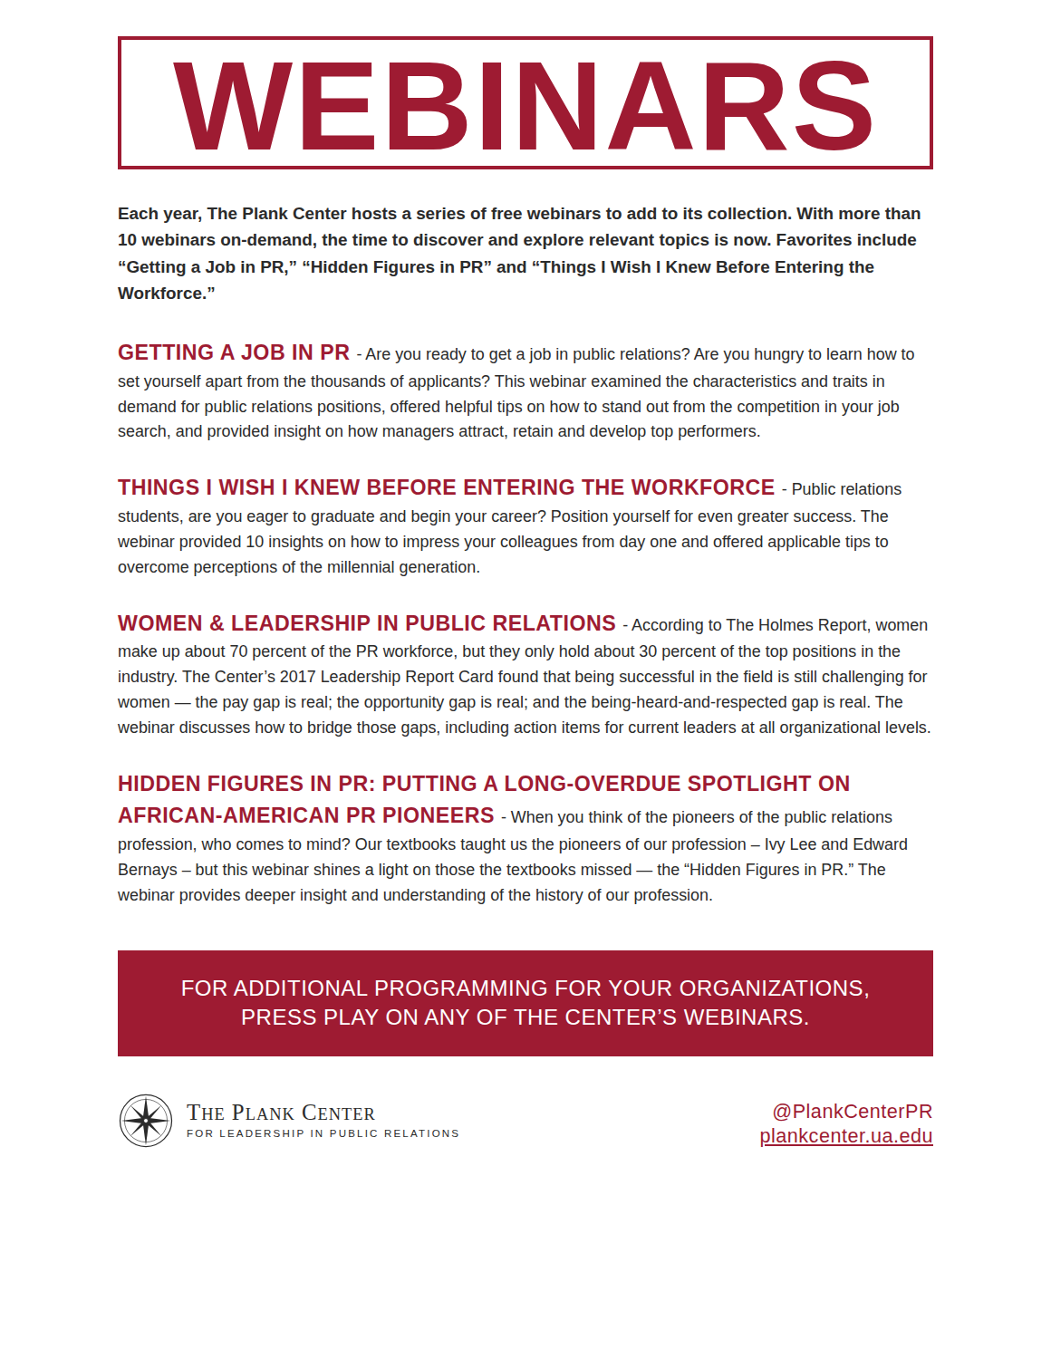Webinars
Each year, The Plank Center hosts a series of free webinars to add to its collection. With more than 10 webinars on-demand, the time to discover and explore relevant topics is now. Favorites include “Getting a Job in PR,” “Hidden Figures in PR” and “Things I Wish I Knew Before Entering the Workforce.”
Getting a Job in PR
- Are you ready to get a job in public relations? Are you hungry to learn how to set yourself apart from the thousands of applicants? This webinar examined the characteristics and traits in demand for public relations positions, offered helpful tips on how to stand out from the competition in your job search, and provided insight on how managers attract, retain and develop top performers.
Things I Wish I Knew Before Entering the Workforce
- Public relations students, are you eager to graduate and begin your career? Position yourself for even greater success. The webinar provided 10 insights on how to impress your colleagues from day one and offered applicable tips to overcome perceptions of the millennial generation.
Women & Leadership in Public Relations
- According to The Holmes Report, women make up about 70 percent of the PR workforce, but they only hold about 30 percent of the top positions in the industry. The Center’s 2017 Leadership Report Card found that being successful in the field is still challenging for women — the pay gap is real; the opportunity gap is real; and the being-heard-and-respected gap is real. The webinar discusses how to bridge those gaps, including action items for current leaders at all organizational levels.
Hidden Figures in PR: Putting a Long-Overdue Spotlight on African-American PR Pioneers
- When you think of the pioneers of the public relations profession, who comes to mind? Our textbooks taught us the pioneers of our profession – Ivy Lee and Edward Bernays – but this webinar shines a light on those the textbooks missed — the “Hidden Figures in PR.” The webinar provides deeper insight and understanding of the history of our profession.
For additional programming for your organizations,
press play on any of the Center’s webinars.
THE PLANK CENTER
for Leadership in Public Relations
@PlankCenterPR
plankcenter.ua.edu